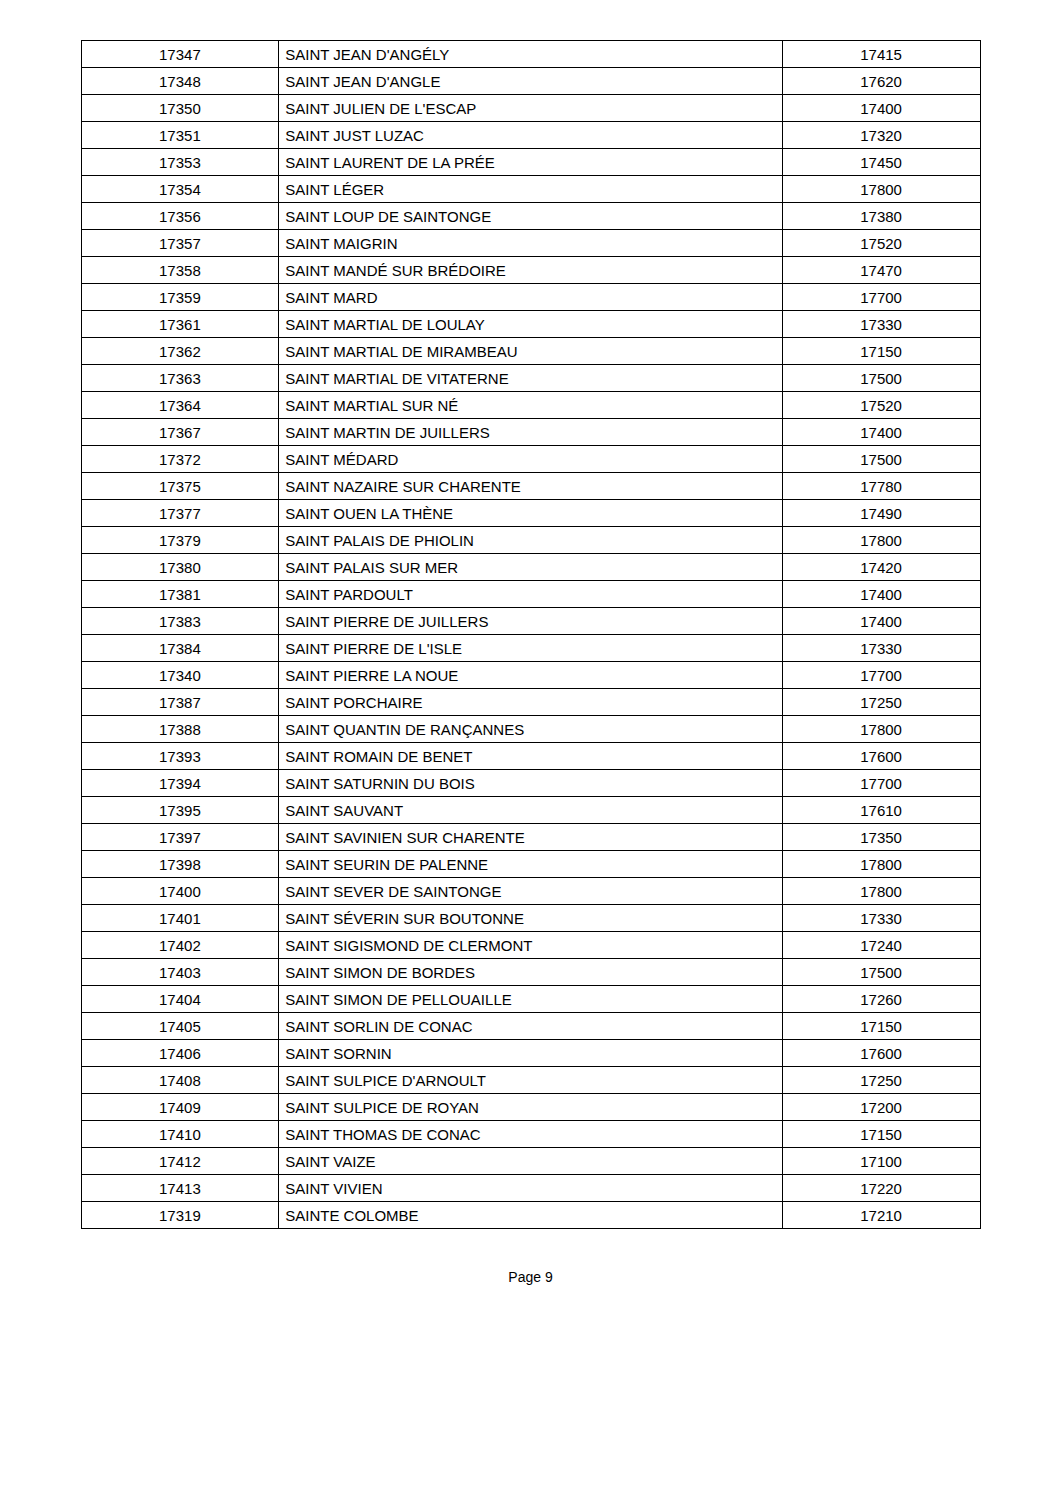| 17347 | SAINT JEAN D'ANGÉLY | 17415 |
| 17348 | SAINT JEAN D'ANGLE | 17620 |
| 17350 | SAINT JULIEN DE L'ESCAP | 17400 |
| 17351 | SAINT JUST LUZAC | 17320 |
| 17353 | SAINT LAURENT DE LA PRÉE | 17450 |
| 17354 | SAINT LÉGER | 17800 |
| 17356 | SAINT LOUP DE SAINTONGE | 17380 |
| 17357 | SAINT MAIGRIN | 17520 |
| 17358 | SAINT MANDÉ SUR BRÉDOIRE | 17470 |
| 17359 | SAINT MARD | 17700 |
| 17361 | SAINT MARTIAL DE LOULAY | 17330 |
| 17362 | SAINT MARTIAL DE MIRAMBEAU | 17150 |
| 17363 | SAINT MARTIAL DE VITATERNE | 17500 |
| 17364 | SAINT MARTIAL SUR NÉ | 17520 |
| 17367 | SAINT MARTIN DE JUILLERS | 17400 |
| 17372 | SAINT MÉDARD | 17500 |
| 17375 | SAINT NAZAIRE SUR CHARENTE | 17780 |
| 17377 | SAINT OUEN LA THÈNE | 17490 |
| 17379 | SAINT PALAIS DE PHIOLIN | 17800 |
| 17380 | SAINT PALAIS SUR MER | 17420 |
| 17381 | SAINT PARDOULT | 17400 |
| 17383 | SAINT PIERRE DE JUILLERS | 17400 |
| 17384 | SAINT PIERRE DE L'ISLE | 17330 |
| 17340 | SAINT PIERRE LA NOUE | 17700 |
| 17387 | SAINT PORCHAIRE | 17250 |
| 17388 | SAINT QUANTIN DE RANÇANNES | 17800 |
| 17393 | SAINT ROMAIN DE BENET | 17600 |
| 17394 | SAINT SATURNIN DU BOIS | 17700 |
| 17395 | SAINT SAUVANT | 17610 |
| 17397 | SAINT SAVINIEN SUR CHARENTE | 17350 |
| 17398 | SAINT SEURIN DE PALENNE | 17800 |
| 17400 | SAINT SEVER DE SAINTONGE | 17800 |
| 17401 | SAINT SÉVERIN SUR BOUTONNE | 17330 |
| 17402 | SAINT SIGISMOND DE CLERMONT | 17240 |
| 17403 | SAINT SIMON DE BORDES | 17500 |
| 17404 | SAINT SIMON DE PELLOUAILLE | 17260 |
| 17405 | SAINT SORLIN DE CONAC | 17150 |
| 17406 | SAINT SORNIN | 17600 |
| 17408 | SAINT SULPICE D'ARNOULT | 17250 |
| 17409 | SAINT SULPICE DE ROYAN | 17200 |
| 17410 | SAINT THOMAS DE CONAC | 17150 |
| 17412 | SAINT VAIZE | 17100 |
| 17413 | SAINT VIVIEN | 17220 |
| 17319 | SAINTE COLOMBE | 17210 |
Page 9